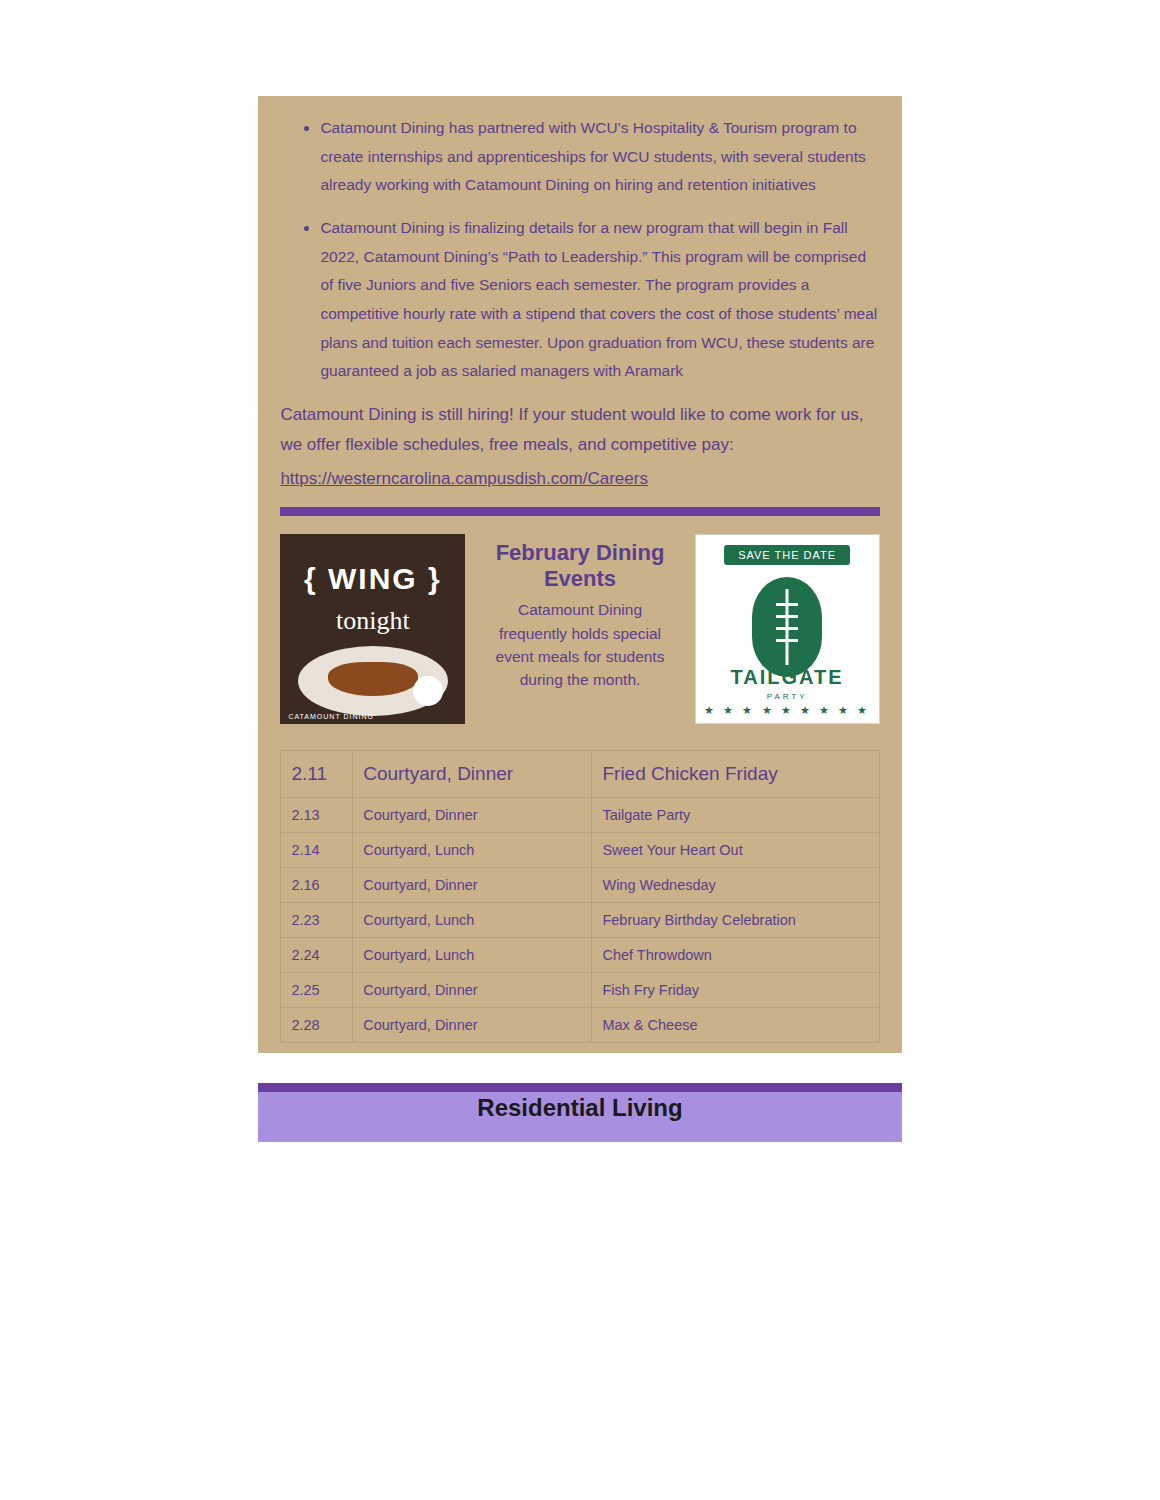Catamount Dining has partnered with WCU’s Hospitality & Tourism program to create internships and apprenticeships for WCU students, with several students already working with Catamount Dining on hiring and retention initiatives
Catamount Dining is finalizing details for a new program that will begin in Fall 2022, Catamount Dining’s “Path to Leadership.” This program will be comprised of five Juniors and five Seniors each semester. The program provides a competitive hourly rate with a stipend that covers the cost of those students’ meal plans and tuition each semester. Upon graduation from WCU, these students are guaranteed a job as salaried managers with Aramark
Catamount Dining is still hiring! If your student would like to come work for us, we offer flexible schedules, free meals, and competitive pay:
https://westerncarolina.campusdish.com/Careers
{ WING }
tonight
CATAMOUNT DINING
February Dining Events
Catamount Dining frequently holds special event meals for students during the month.
SAVE THE DATE
TAILGATE
PARTY
★ ★ ★ ★ ★ ★ ★ ★ ★
| 2.11 | Courtyard, Dinner | Fried Chicken Friday |
| 2.13 | Courtyard, Dinner | Tailgate Party |
| 2.14 | Courtyard, Lunch | Sweet Your Heart Out |
| 2.16 | Courtyard, Dinner | Wing Wednesday |
| 2.23 | Courtyard, Lunch | February Birthday Celebration |
| 2.24 | Courtyard, Lunch | Chef Throwdown |
| 2.25 | Courtyard, Dinner | Fish Fry Friday |
| 2.28 | Courtyard, Dinner | Max & Cheese |
Residential Living